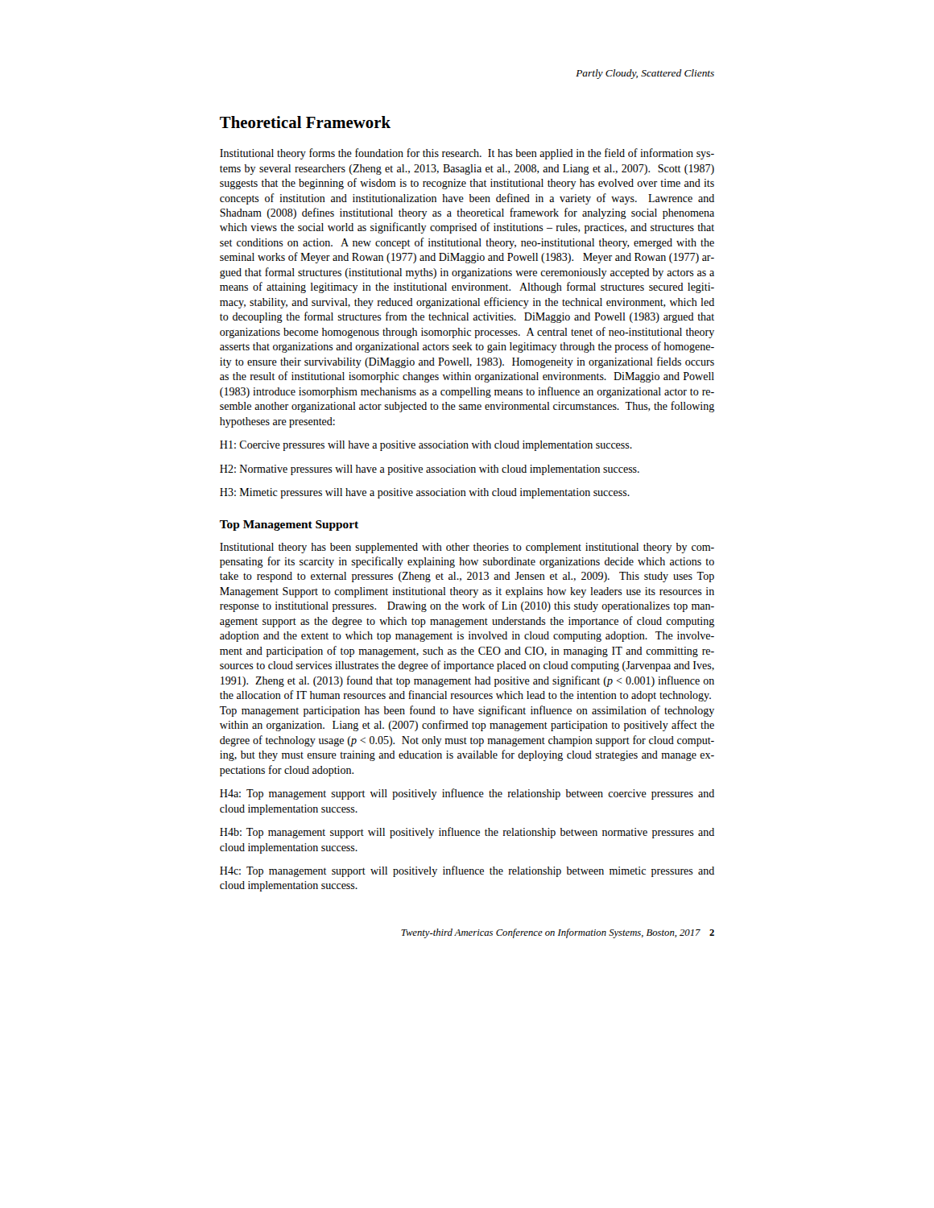Partly Cloudy, Scattered Clients
Theoretical Framework
Institutional theory forms the foundation for this research. It has been applied in the field of information systems by several researchers (Zheng et al., 2013, Basaglia et al., 2008, and Liang et al., 2007). Scott (1987) suggests that the beginning of wisdom is to recognize that institutional theory has evolved over time and its concepts of institution and institutionalization have been defined in a variety of ways. Lawrence and Shadnam (2008) defines institutional theory as a theoretical framework for analyzing social phenomena which views the social world as significantly comprised of institutions – rules, practices, and structures that set conditions on action. A new concept of institutional theory, neo-institutional theory, emerged with the seminal works of Meyer and Rowan (1977) and DiMaggio and Powell (1983). Meyer and Rowan (1977) argued that formal structures (institutional myths) in organizations were ceremoniously accepted by actors as a means of attaining legitimacy in the institutional environment. Although formal structures secured legitimacy, stability, and survival, they reduced organizational efficiency in the technical environment, which led to decoupling the formal structures from the technical activities. DiMaggio and Powell (1983) argued that organizations become homogenous through isomorphic processes. A central tenet of neo-institutional theory asserts that organizations and organizational actors seek to gain legitimacy through the process of homogeneity to ensure their survivability (DiMaggio and Powell, 1983). Homogeneity in organizational fields occurs as the result of institutional isomorphic changes within organizational environments. DiMaggio and Powell (1983) introduce isomorphism mechanisms as a compelling means to influence an organizational actor to resemble another organizational actor subjected to the same environmental circumstances. Thus, the following hypotheses are presented:
H1: Coercive pressures will have a positive association with cloud implementation success.
H2: Normative pressures will have a positive association with cloud implementation success.
H3: Mimetic pressures will have a positive association with cloud implementation success.
Top Management Support
Institutional theory has been supplemented with other theories to complement institutional theory by compensating for its scarcity in specifically explaining how subordinate organizations decide which actions to take to respond to external pressures (Zheng et al., 2013 and Jensen et al., 2009). This study uses Top Management Support to compliment institutional theory as it explains how key leaders use its resources in response to institutional pressures. Drawing on the work of Lin (2010) this study operationalizes top management support as the degree to which top management understands the importance of cloud computing adoption and the extent to which top management is involved in cloud computing adoption. The involvement and participation of top management, such as the CEO and CIO, in managing IT and committing resources to cloud services illustrates the degree of importance placed on cloud computing (Jarvenpaa and Ives, 1991). Zheng et al. (2013) found that top management had positive and significant (p < 0.001) influence on the allocation of IT human resources and financial resources which lead to the intention to adopt technology. Top management participation has been found to have significant influence on assimilation of technology within an organization. Liang et al. (2007) confirmed top management participation to positively affect the degree of technology usage (p < 0.05). Not only must top management champion support for cloud computing, but they must ensure training and education is available for deploying cloud strategies and manage expectations for cloud adoption.
H4a: Top management support will positively influence the relationship between coercive pressures and cloud implementation success.
H4b: Top management support will positively influence the relationship between normative pressures and cloud implementation success.
H4c: Top management support will positively influence the relationship between mimetic pressures and cloud implementation success.
Twenty-third Americas Conference on Information Systems, Boston, 20172